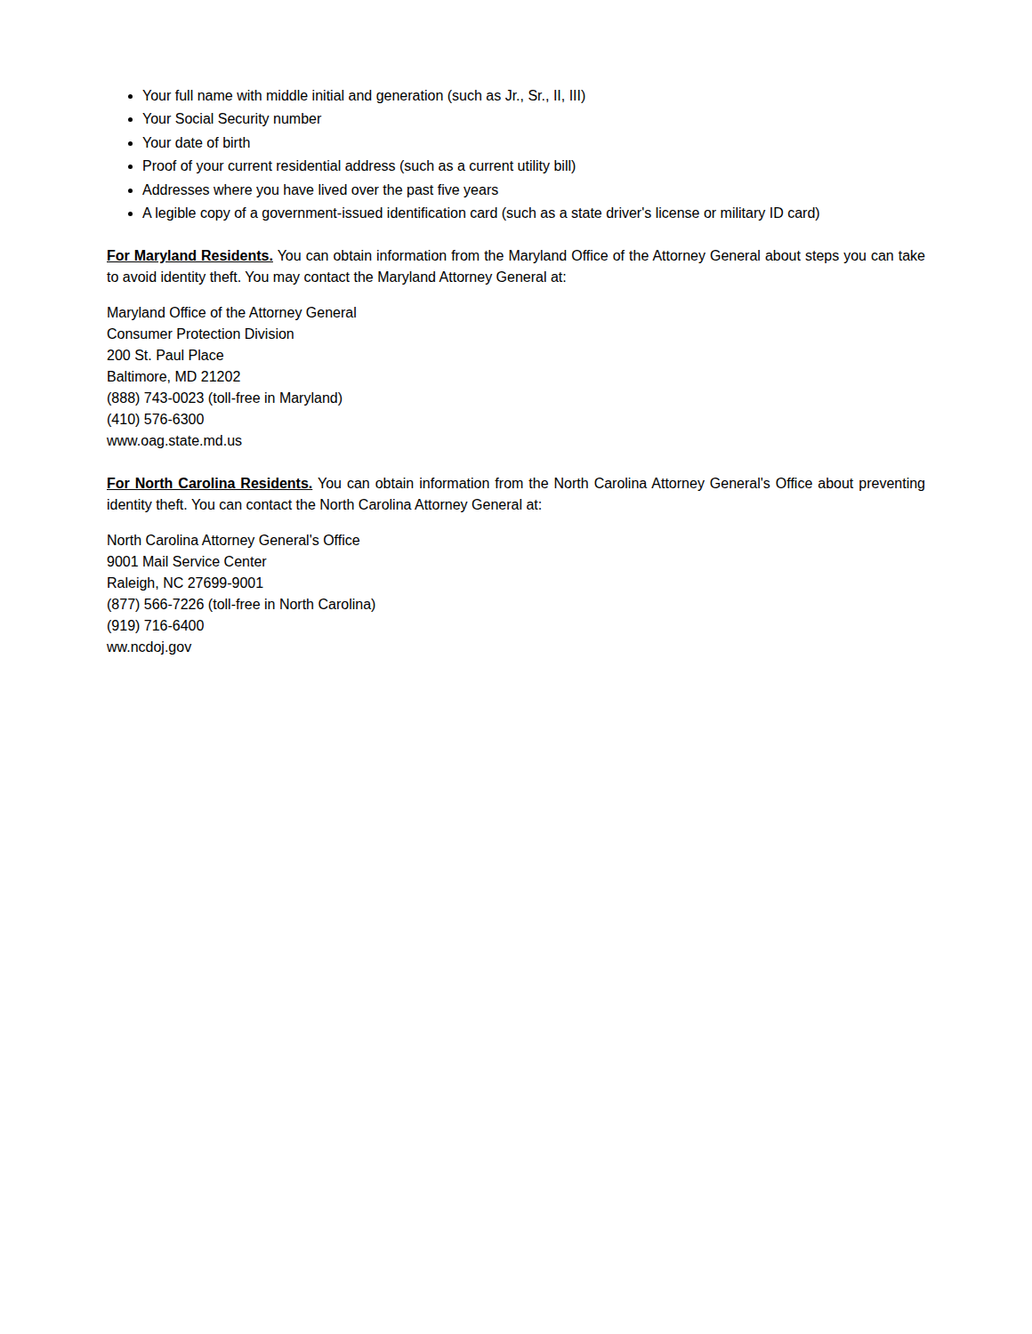Your full name with middle initial and generation (such as Jr., Sr., II, III)
Your Social Security number
Your date of birth
Proof of your current residential address (such as a current utility bill)
Addresses where you have lived over the past five years
A legible copy of a government-issued identification card (such as a state driver's license or military ID card)
For Maryland Residents. You can obtain information from the Maryland Office of the Attorney General about steps you can take to avoid identity theft. You may contact the Maryland Attorney General at:
Maryland Office of the Attorney General
Consumer Protection Division
200 St. Paul Place
Baltimore, MD 21202
(888) 743-0023 (toll-free in Maryland)
(410) 576-6300
www.oag.state.md.us
For North Carolina Residents. You can obtain information from the North Carolina Attorney General's Office about preventing identity theft. You can contact the North Carolina Attorney General at:
North Carolina Attorney General's Office
9001 Mail Service Center
Raleigh, NC 27699-9001
(877) 566-7226 (toll-free in North Carolina)
(919) 716-6400
ww.ncdoj.gov